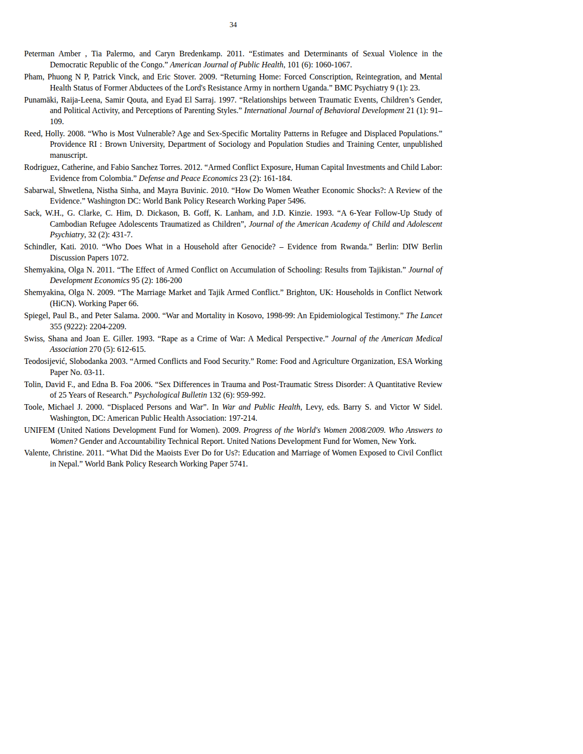34
Peterman Amber , Tia Palermo, and Caryn Bredenkamp. 2011. “Estimates and Determinants of Sexual Violence in the Democratic Republic of the Congo.” American Journal of Public Health, 101 (6): 1060-1067.
Pham, Phuong N P, Patrick Vinck, and Eric Stover. 2009. “Returning Home: Forced Conscription, Reintegration, and Mental Health Status of Former Abductees of the Lord's Resistance Army in northern Uganda.” BMC Psychiatry 9 (1): 23.
Punamäki, Raija-Leena, Samir Qouta, and Eyad El Sarraj. 1997. “Relationships between Traumatic Events, Children’s Gender, and Political Activity, and Perceptions of Parenting Styles.” International Journal of Behavioral Development 21 (1): 91–109.
Reed, Holly. 2008. “Who is Most Vulnerable? Age and Sex-Specific Mortality Patterns in Refugee and Displaced Populations.” Providence RI : Brown University, Department of Sociology and Population Studies and Training Center, unpublished manuscript.
Rodriguez, Catherine, and Fabio Sanchez Torres. 2012. “Armed Conflict Exposure, Human Capital Investments and Child Labor: Evidence from Colombia.” Defense and Peace Economics 23 (2): 161-184.
Sabarwal, Shwetlena, Nistha Sinha, and Mayra Buvinic. 2010. “How Do Women Weather Economic Shocks?: A Review of the Evidence.” Washington DC: World Bank Policy Research Working Paper 5496.
Sack, W.H., G. Clarke, C. Him, D. Dickason, B. Goff, K. Lanham, and J.D. Kinzie. 1993. “A 6-Year Follow-Up Study of Cambodian Refugee Adolescents Traumatized as Children”, Journal of the American Academy of Child and Adolescent Psychiatry, 32 (2): 431-7.
Schindler, Kati. 2010. “Who Does What in a Household after Genocide? – Evidence from Rwanda.” Berlin: DIW Berlin Discussion Papers 1072.
Shemyakina, Olga N. 2011. “The Effect of Armed Conflict on Accumulation of Schooling: Results from Tajikistan.” Journal of Development Economics 95 (2): 186-200
Shemyakina, Olga N. 2009. “The Marriage Market and Tajik Armed Conflict.” Brighton, UK: Households in Conflict Network (HiCN). Working Paper 66.
Spiegel, Paul B., and Peter Salama. 2000. “War and Mortality in Kosovo, 1998-99: An Epidemiological Testimony.” The Lancet 355 (9222): 2204-2209.
Swiss, Shana and Joan E. Giller. 1993. “Rape as a Crime of War: A Medical Perspective.” Journal of the American Medical Association 270 (5): 612-615.
Teodosijević, Slobodanka 2003. “Armed Conflicts and Food Security.” Rome: Food and Agriculture Organization, ESA Working Paper No. 03-11.
Tolin, David F., and Edna B. Foa 2006. “Sex Differences in Trauma and Post-Traumatic Stress Disorder: A Quantitative Review of 25 Years of Research.” Psychological Bulletin 132 (6): 959-992.
Toole, Michael J. 2000. “Displaced Persons and War”. In War and Public Health, Levy, eds. Barry S. and Victor W Sidel. Washington, DC: American Public Health Association: 197-214.
UNIFEM (United Nations Development Fund for Women). 2009. Progress of the World's Women 2008/2009. Who Answers to Women? Gender and Accountability Technical Report. United Nations Development Fund for Women, New York.
Valente, Christine. 2011. “What Did the Maoists Ever Do for Us?: Education and Marriage of Women Exposed to Civil Conflict in Nepal.” World Bank Policy Research Working Paper 5741.